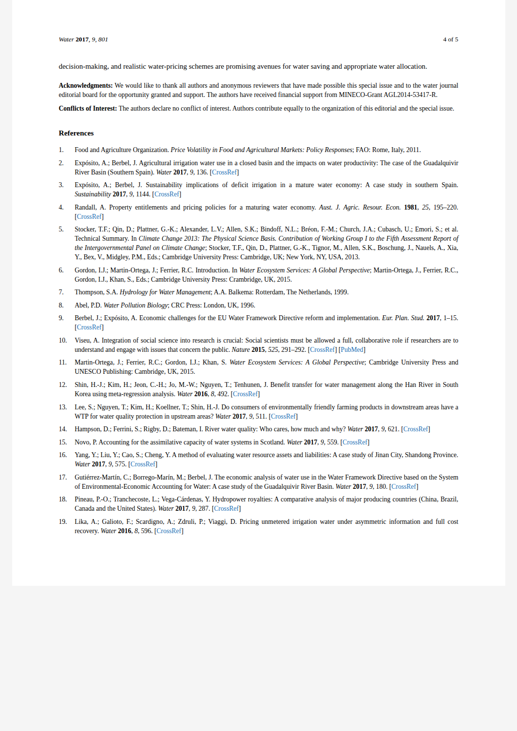Water 2017, 9, 801
4 of 5
decision-making, and realistic water-pricing schemes are promising avenues for water saving and appropriate water allocation.
Acknowledgments: We would like to thank all authors and anonymous reviewers that have made possible this special issue and to the water journal editorial board for the opportunity granted and support. The authors have received financial support from MINECO-Grant AGL2014-53417-R.
Conflicts of Interest: The authors declare no conflict of interest. Authors contribute equally to the organization of this editorial and the special issue.
References
1. Food and Agriculture Organization. Price Volatility in Food and Agricultural Markets: Policy Responses; FAO: Rome, Italy, 2011.
2. Expósito, A.; Berbel, J. Agricultural irrigation water use in a closed basin and the impacts on water productivity: The case of the Guadalquivir River Basin (Southern Spain). Water 2017, 9, 136. [CrossRef]
3. Expósito, A.; Berbel, J. Sustainability implications of deficit irrigation in a mature water economy: A case study in southern Spain. Sustainability 2017, 9, 1144. [CrossRef]
4. Randall, A. Property entitlements and pricing policies for a maturing water economy. Aust. J. Agric. Resour. Econ. 1981, 25, 195–220. [CrossRef]
5. Stocker, T.F.; Qin, D.; Plattner, G.-K.; Alexander, L.V.; Allen, S.K.; Bindoff, N.L.; Bréon, F.-M.; Church, J.A.; Cubasch, U.; Emori, S.; et al. Technical Summary. In Climate Change 2013: The Physical Science Basis. Contribution of Working Group I to the Fifth Assessment Report of the Intergovernmental Panel on Climate Change; Stocker, T.F., Qin, D., Plattner, G.-K., Tignor, M., Allen, S.K., Boschung, J., Nauels, A., Xia, Y., Bex, V., Midgley, P.M., Eds.; Cambridge University Press: Cambridge, UK; New York, NY, USA, 2013.
6. Gordon, I.J.; Martin-Ortega, J.; Ferrier, R.C. Introduction. In Water Ecosystem Services: A Global Perspective; Martin-Ortega, J., Ferrier, R.C., Gordon, I.J., Khan, S., Eds.; Cambridge University Press: Crambridge, UK, 2015.
7. Thompson, S.A. Hydrology for Water Management; A.A. Balkema: Rotterdam, The Netherlands, 1999.
8. Abel, P.D. Water Pollution Biology; CRC Press: London, UK, 1996.
9. Berbel, J.; Expósito, A. Economic challenges for the EU Water Framework Directive reform and implementation. Eur. Plan. Stud. 2017, 1–15. [CrossRef]
10. Viseu, A. Integration of social science into research is crucial: Social scientists must be allowed a full, collaborative role if researchers are to understand and engage with issues that concern the public. Nature 2015, 525, 291–292. [CrossRef] [PubMed]
11. Martin-Ortega, J.; Ferrier, R.C.; Gordon, I.J.; Khan, S. Water Ecosystem Services: A Global Perspective; Cambridge University Press and UNESCO Publishing: Cambridge, UK, 2015.
12. Shin, H.-J.; Kim, H.; Jeon, C.-H.; Jo, M.-W.; Nguyen, T.; Tenhunen, J. Benefit transfer for water management along the Han River in South Korea using meta-regression analysis. Water 2016, 8, 492. [CrossRef]
13. Lee, S.; Nguyen, T.; Kim, H.; Koellner, T.; Shin, H.-J. Do consumers of environmentally friendly farming products in downstream areas have a WTP for water quality protection in upstream areas? Water 2017, 9, 511. [CrossRef]
14. Hampson, D.; Ferrini, S.; Rigby, D.; Bateman, I. River water quality: Who cares, how much and why? Water 2017, 9, 621. [CrossRef]
15. Novo, P. Accounting for the assimilative capacity of water systems in Scotland. Water 2017, 9, 559. [CrossRef]
16. Yang, Y.; Liu, Y.; Cao, S.; Cheng, Y. A method of evaluating water resource assets and liabilities: A case study of Jinan City, Shandong Province. Water 2017, 9, 575. [CrossRef]
17. Gutiérrez-Martín, C.; Borrego-Marín, M.; Berbel, J. The economic analysis of water use in the Water Framework Directive based on the System of Environmental-Economic Accounting for Water: A case study of the Guadalquivir River Basin. Water 2017, 9, 180. [CrossRef]
18. Pineau, P.-O.; Tranchecoste, L.; Vega-Cárdenas, Y. Hydropower royalties: A comparative analysis of major producing countries (China, Brazil, Canada and the United States). Water 2017, 9, 287. [CrossRef]
19. Lika, A.; Galioto, F.; Scardigno, A.; Zdruli, P.; Viaggi, D. Pricing unmetered irrigation water under asymmetric information and full cost recovery. Water 2016, 8, 596. [CrossRef]